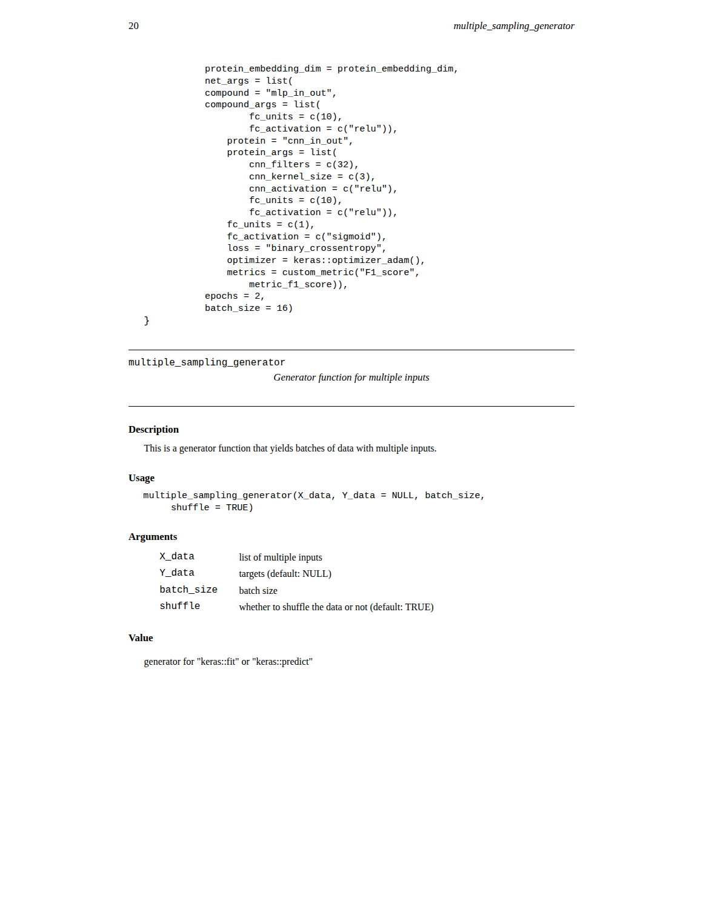20 multiple_sampling_generator
        protein_embedding_dim = protein_embedding_dim,
        net_args = list(
        compound = "mlp_in_out",
        compound_args = list(
                fc_units = c(10),
                fc_activation = c("relu")),
            protein = "cnn_in_out",
            protein_args = list(
                cnn_filters = c(32),
                cnn_kernel_size = c(3),
                cnn_activation = c("relu"),
                fc_units = c(10),
                fc_activation = c("relu")),
            fc_units = c(1),
            fc_activation = c("sigmoid"),
            loss = "binary_crossentropy",
            optimizer = keras::optimizer_adam(),
            metrics = custom_metric("F1_score",
                metric_f1_score)),
        epochs = 2,
        batch_size = 16)
}
multiple_sampling_generator
Generator function for multiple inputs
Description
This is a generator function that yields batches of data with multiple inputs.
Usage
multiple_sampling_generator(X_data, Y_data = NULL, batch_size,
     shuffle = TRUE)
Arguments
| X_data | list of multiple inputs |
| Y_data | targets (default: NULL) |
| batch_size | batch size |
| shuffle | whether to shuffle the data or not (default: TRUE) |
Value
generator for "keras::fit" or "keras::predict"